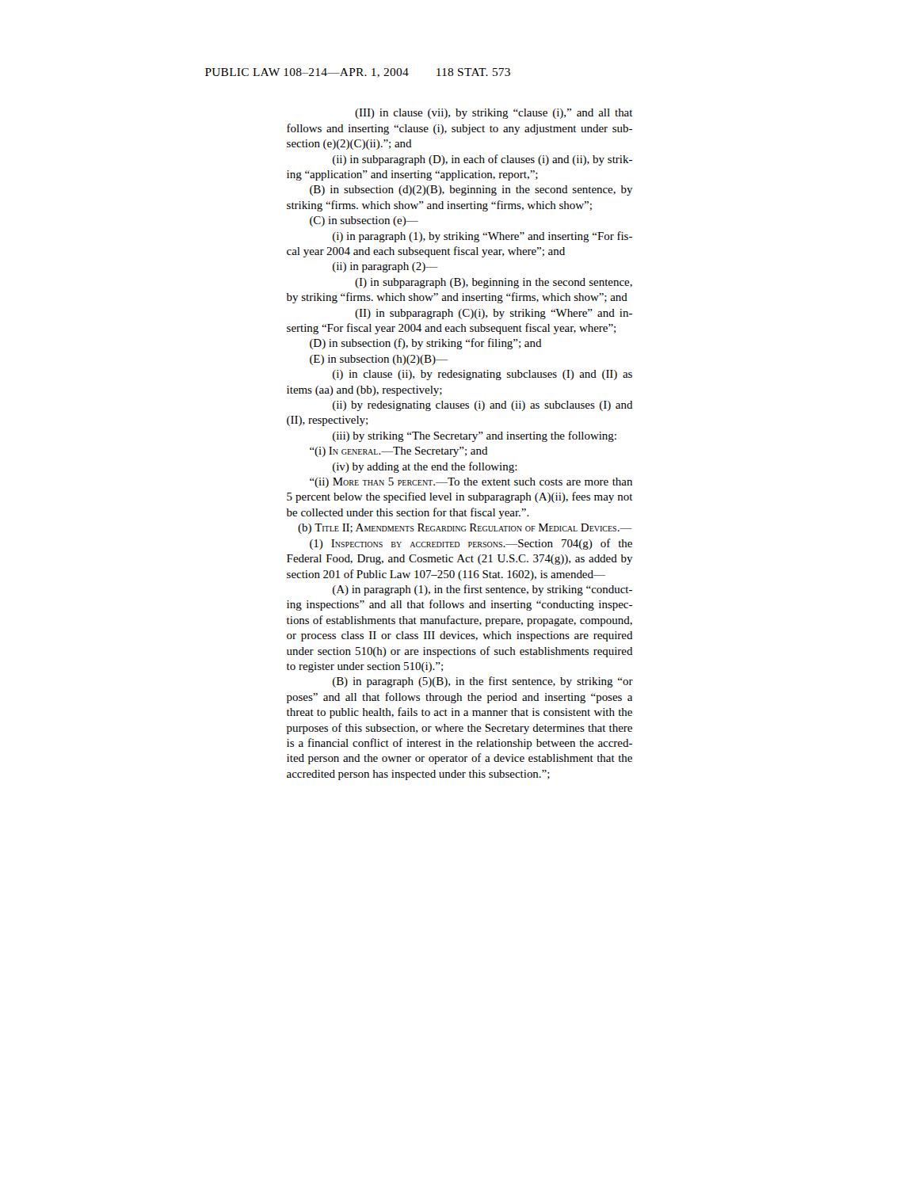PUBLIC LAW 108–214—APR. 1, 2004118 STAT. 573
(III) in clause (vii), by striking “clause (i),” and all that follows and inserting “clause (i), subject to any adjustment under subsection (e)(2)(C)(ii).”; and
(ii) in subparagraph (D), in each of clauses (i) and (ii), by striking “application” and inserting “application, report,”;
(B) in subsection (d)(2)(B), beginning in the second sentence, by striking “firms. which show” and inserting “firms, which show”;
(C) in subsection (e)—
(i) in paragraph (1), by striking “Where” and inserting “For fiscal year 2004 and each subsequent fiscal year, where”; and
(ii) in paragraph (2)—
(I) in subparagraph (B), beginning in the second sentence, by striking “firms. which show” and inserting “firms, which show”; and
(II) in subparagraph (C)(i), by striking “Where” and inserting “For fiscal year 2004 and each subsequent fiscal year, where”;
(D) in subsection (f), by striking “for filing”; and
(E) in subsection (h)(2)(B)—
(i) in clause (ii), by redesignating subclauses (I) and (II) as items (aa) and (bb), respectively;
(ii) by redesignating clauses (i) and (ii) as subclauses (I) and (II), respectively;
(iii) by striking “The Secretary” and inserting the following:
“(i) In general.—The Secretary”; and
(iv) by adding at the end the following:
“(ii) More than 5 percent.—To the extent such costs are more than 5 percent below the specified level in subparagraph (A)(ii), fees may not be collected under this section for that fiscal year.”.
(b) Title II; Amendments Regarding Regulation of Medical Devices.—
(1) Inspections by accredited persons.—Section 704(g) of the Federal Food, Drug, and Cosmetic Act (21 U.S.C. 374(g)), as added by section 201 of Public Law 107–250 (116 Stat. 1602), is amended—
(A) in paragraph (1), in the first sentence, by striking “conducting inspections” and all that follows and inserting “conducting inspections of establishments that manufacture, prepare, propagate, compound, or process class II or class III devices, which inspections are required under section 510(h) or are inspections of such establishments required to register under section 510(i).”;
(B) in paragraph (5)(B), in the first sentence, by striking “or poses” and all that follows through the period and inserting “poses a threat to public health, fails to act in a manner that is consistent with the purposes of this subsection, or where the Secretary determines that there is a financial conflict of interest in the relationship between the accredited person and the owner or operator of a device establishment that the accredited person has inspected under this subsection.”;